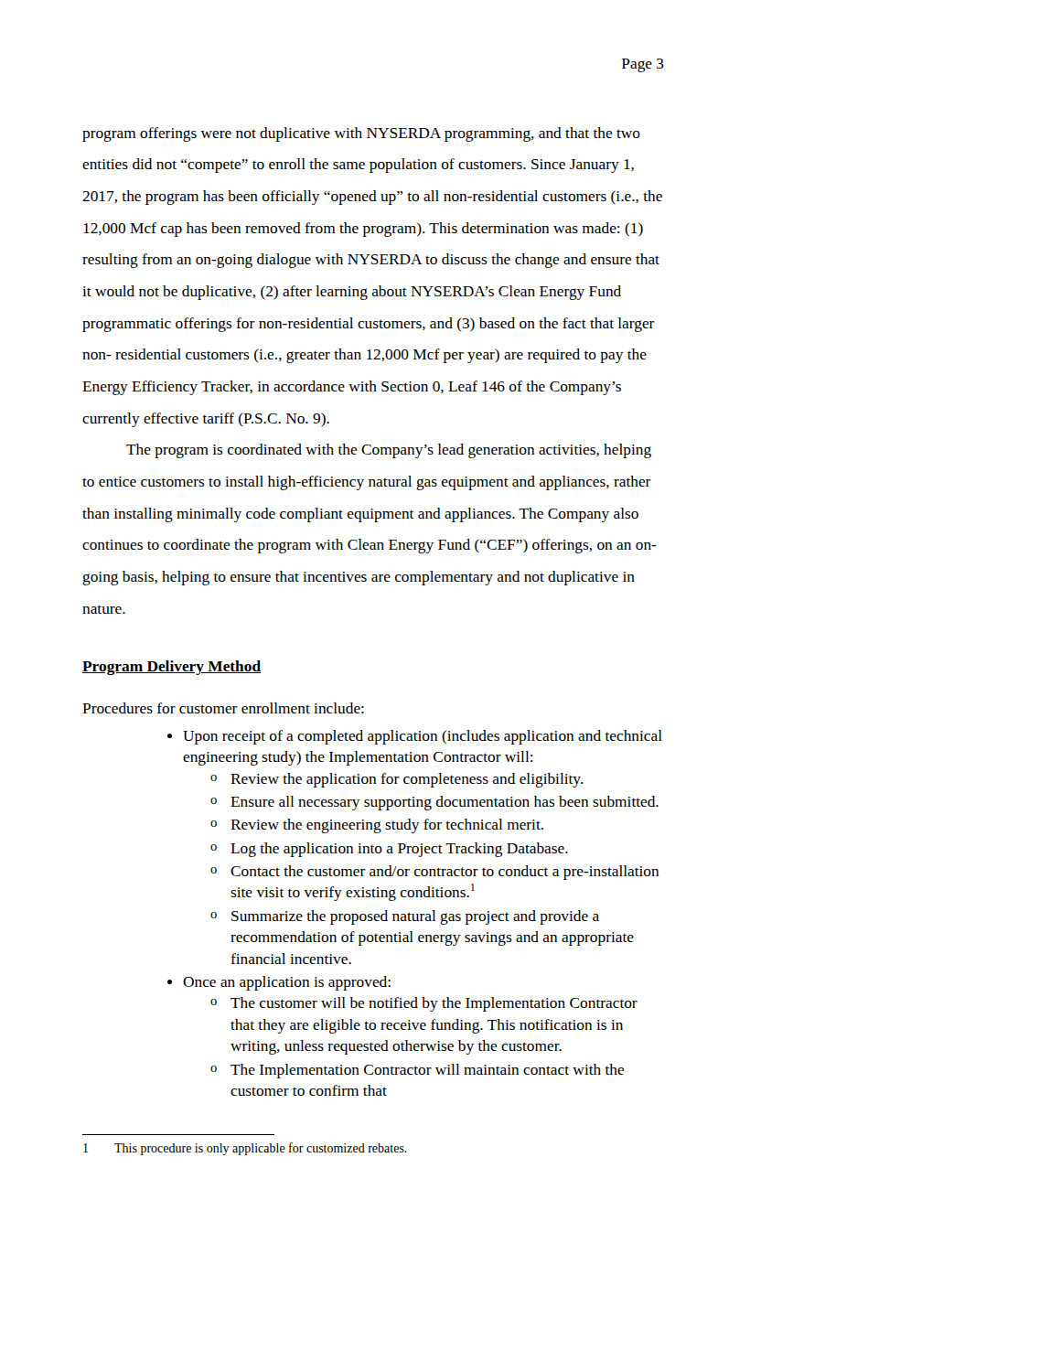Page 3
program offerings were not duplicative with NYSERDA programming, and that the two entities did not “compete” to enroll the same population of customers. Since January 1, 2017, the program has been officially “opened up” to all non-residential customers (i.e., the 12,000 Mcf cap has been removed from the program). This determination was made: (1) resulting from an on-going dialogue with NYSERDA to discuss the change and ensure that it would not be duplicative, (2) after learning about NYSERDA’s Clean Energy Fund programmatic offerings for non-residential customers, and (3) based on the fact that larger non- residential customers (i.e., greater than 12,000 Mcf per year) are required to pay the Energy Efficiency Tracker, in accordance with Section 0, Leaf 146 of the Company’s currently effective tariff (P.S.C. No. 9).
The program is coordinated with the Company’s lead generation activities, helping to entice customers to install high-efficiency natural gas equipment and appliances, rather than installing minimally code compliant equipment and appliances. The Company also continues to coordinate the program with Clean Energy Fund (“CEF”) offerings, on an on-going basis, helping to ensure that incentives are complementary and not duplicative in nature.
Program Delivery Method
Procedures for customer enrollment include:
Upon receipt of a completed application (includes application and technical engineering study) the Implementation Contractor will:
Review the application for completeness and eligibility.
Ensure all necessary supporting documentation has been submitted.
Review the engineering study for technical merit.
Log the application into a Project Tracking Database.
Contact the customer and/or contractor to conduct a pre-installation site visit to verify existing conditions.1
Summarize the proposed natural gas project and provide a recommendation of potential energy savings and an appropriate financial incentive.
Once an application is approved:
The customer will be notified by the Implementation Contractor that they are eligible to receive funding. This notification is in writing, unless requested otherwise by the customer.
The Implementation Contractor will maintain contact with the customer to confirm that
1 This procedure is only applicable for customized rebates.